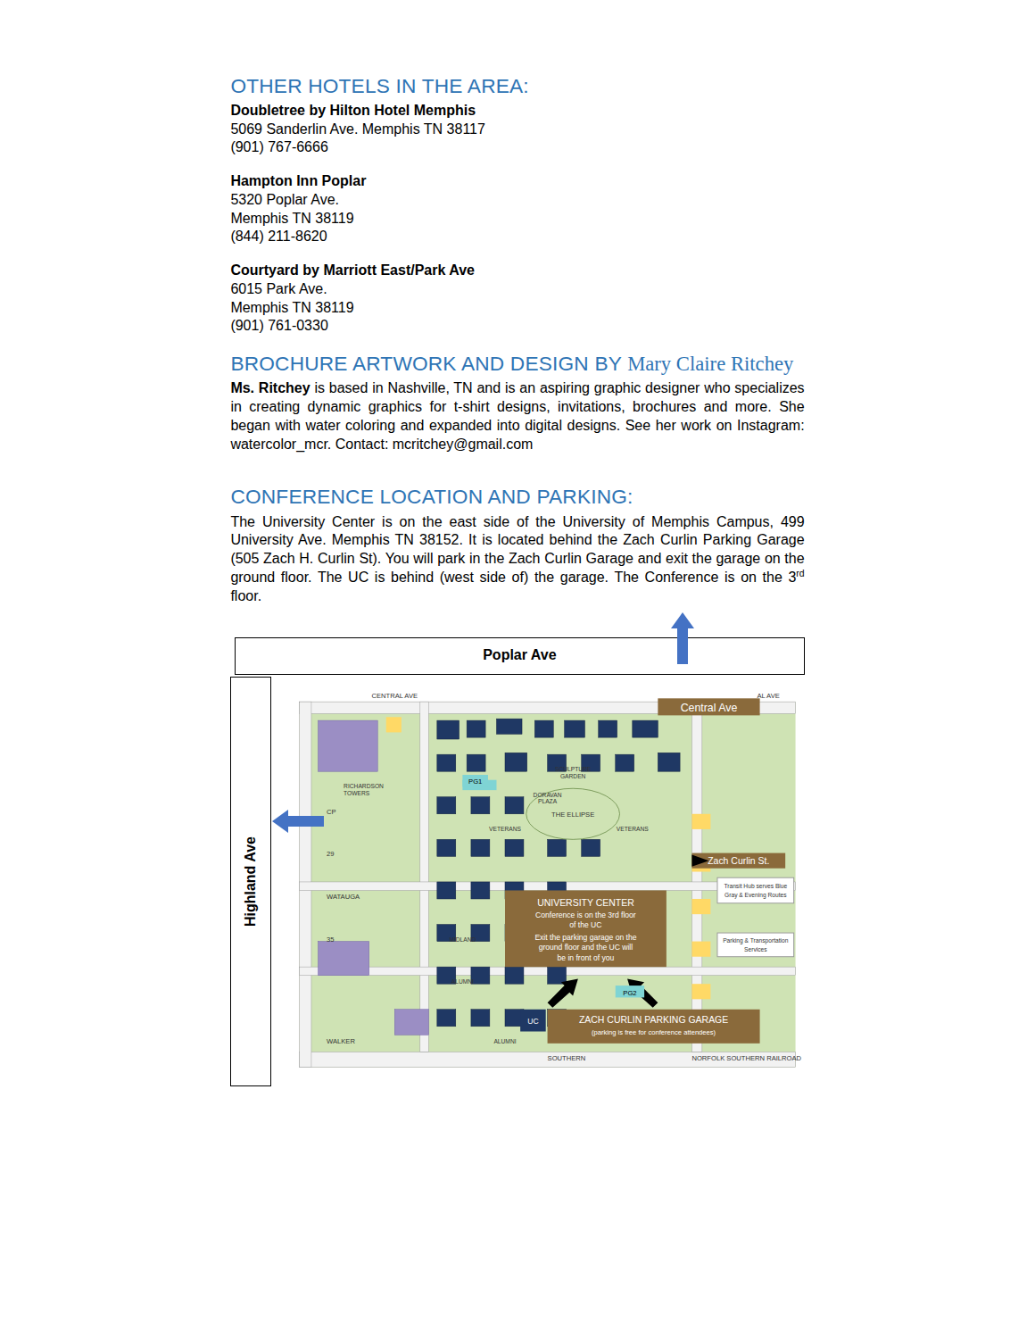Other Hotels in the Area:
Doubletree by Hilton Hotel Memphis
5069 Sanderlin Ave. Memphis TN 38117
(901) 767-6666
Hampton Inn Poplar
5320 Poplar Ave.
Memphis TN 38119
(844) 211-8620
Courtyard by Marriott East/Park Ave
6015 Park Ave.
Memphis TN 38119
(901) 761-0330
Brochure Artwork and Design by Mary Claire Ritchey
Ms. Ritchey is based in Nashville, TN and is an aspiring graphic designer who specializes in creating dynamic graphics for t-shirt designs, invitations, brochures and more. She began with water coloring and expanded into digital designs. See her work on Instagram: watercolor_mcr. Contact: mcritchey@gmail.com
Conference Location and Parking:
The University Center is on the east side of the University of Memphis Campus, 499 University Ave. Memphis TN 38152. It is located behind the Zach Curlin Parking Garage (505 Zach H. Curlin St). You will park in the Zach Curlin Garage and exit the garage on the ground floor. The UC is behind (west side of) the garage. The Conference is on the 3rd floor.
Poplar Ave
Highland Ave
Central Ave CENTRAL AVE AL AVE THE ELLIPSE Zach Curlin St. Transit Hub serves Blue Gray & Evening Routes Parking & Transportation Services UNIVERSITY CENTER Conference is on the 3rd floor of the UC Exit the parking garage on the ground floor and the UC will be in front of you UC ZACH CURLIN PARKING GARAGE (parking is free for conference attendees) PG2 PG1 RICHARDSON TOWERS CP 29 WATAUGA 35 WALKER SOUTHERN NORFOLK SOUTHERN RAILROAD SCULPTURE GARDEN DORAVAN PLAZA VETERANS VETERANS MIDLAND ALUMNI ALUMNI